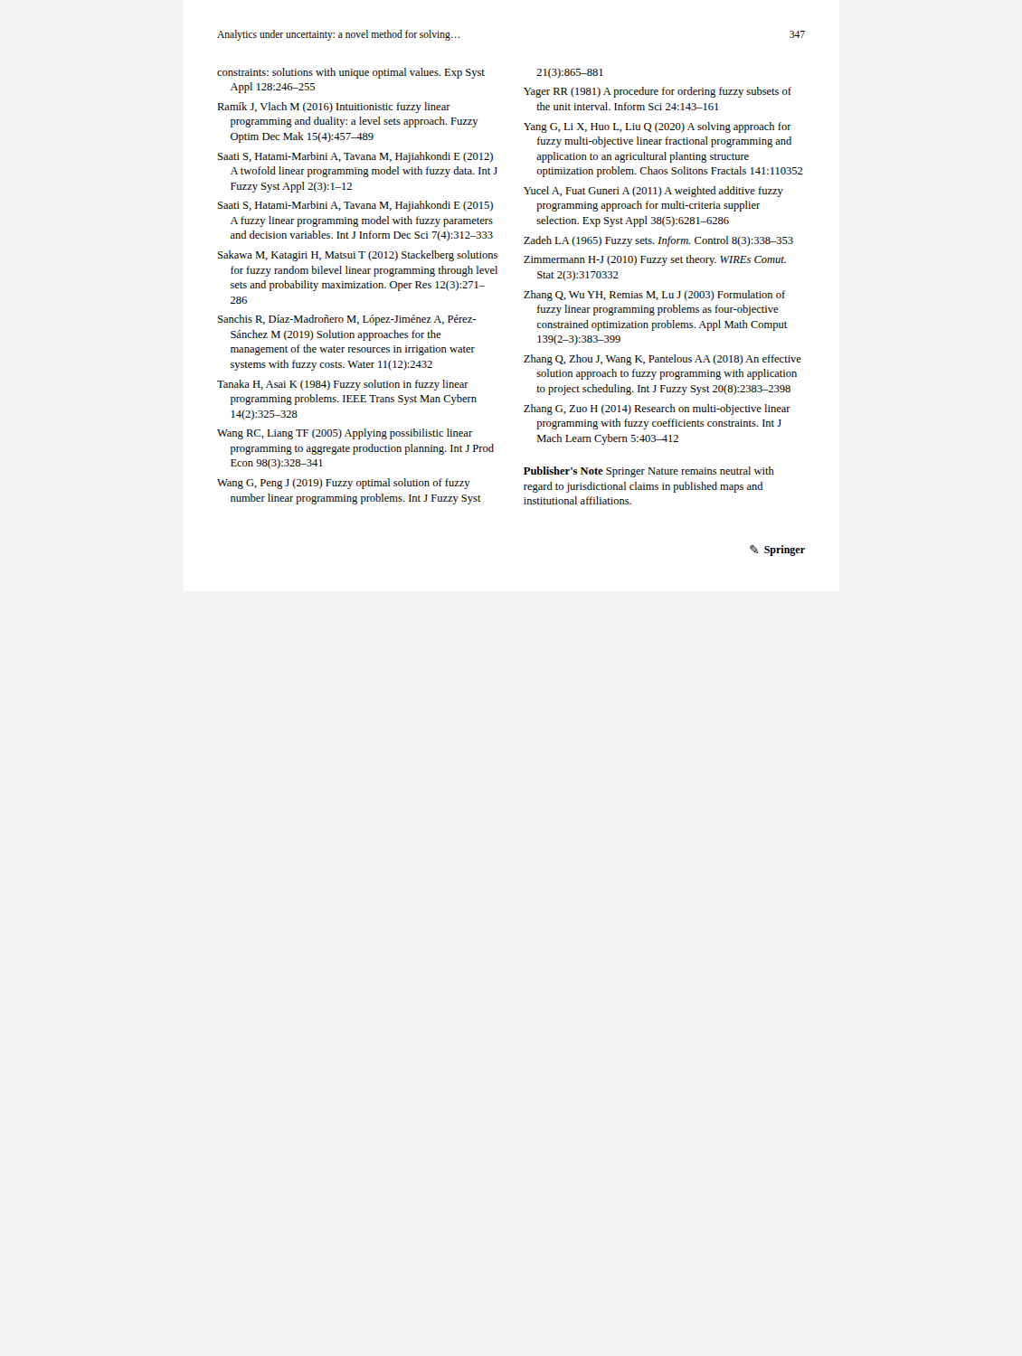Analytics under uncertainty: a novel method for solving… 347
constraints: solutions with unique optimal values. Exp Syst Appl 128:246–255
Ramík J, Vlach M (2016) Intuitionistic fuzzy linear programming and duality: a level sets approach. Fuzzy Optim Dec Mak 15(4):457–489
Saati S, Hatami-Marbini A, Tavana M, Hajiahkondi E (2012) A twofold linear programming model with fuzzy data. Int J Fuzzy Syst Appl 2(3):1–12
Saati S, Hatami-Marbini A, Tavana M, Hajiahkondi E (2015) A fuzzy linear programming model with fuzzy parameters and decision variables. Int J Inform Dec Sci 7(4):312–333
Sakawa M, Katagiri H, Matsui T (2012) Stackelberg solutions for fuzzy random bilevel linear programming through level sets and probability maximization. Oper Res 12(3):271–286
Sanchis R, Díaz-Madroñero M, López-Jiménez A, Pérez-Sánchez M (2019) Solution approaches for the management of the water resources in irrigation water systems with fuzzy costs. Water 11(12):2432
Tanaka H, Asai K (1984) Fuzzy solution in fuzzy linear programming problems. IEEE Trans Syst Man Cybern 14(2):325–328
Wang RC, Liang TF (2005) Applying possibilistic linear programming to aggregate production planning. Int J Prod Econ 98(3):328–341
Wang G, Peng J (2019) Fuzzy optimal solution of fuzzy number linear programming problems. Int J Fuzzy Syst 21(3):865–881
Yager RR (1981) A procedure for ordering fuzzy subsets of the unit interval. Inform Sci 24:143–161
Yang G, Li X, Huo L, Liu Q (2020) A solving approach for fuzzy multi-objective linear fractional programming and application to an agricultural planting structure optimization problem. Chaos Solitons Fractals 141:110352
Yucel A, Fuat Guneri A (2011) A weighted additive fuzzy programming approach for multi-criteria supplier selection. Exp Syst Appl 38(5):6281–6286
Zadeh LA (1965) Fuzzy sets. Inform. Control 8(3):338–353
Zimmermann H-J (2010) Fuzzy set theory. WIREs Comut. Stat 2(3):3170332
Zhang Q, Wu YH, Remias M, Lu J (2003) Formulation of fuzzy linear programming problems as four-objective constrained optimization problems. Appl Math Comput 139(2–3):383–399
Zhang Q, Zhou J, Wang K, Pantelous AA (2018) An effective solution approach to fuzzy programming with application to project scheduling. Int J Fuzzy Syst 20(8):2383–2398
Zhang G, Zuo H (2014) Research on multi-objective linear programming with fuzzy coefficients constraints. Int J Mach Learn Cybern 5:403–412
Publisher's Note Springer Nature remains neutral with regard to jurisdictional claims in published maps and institutional affiliations.
✎ Springer